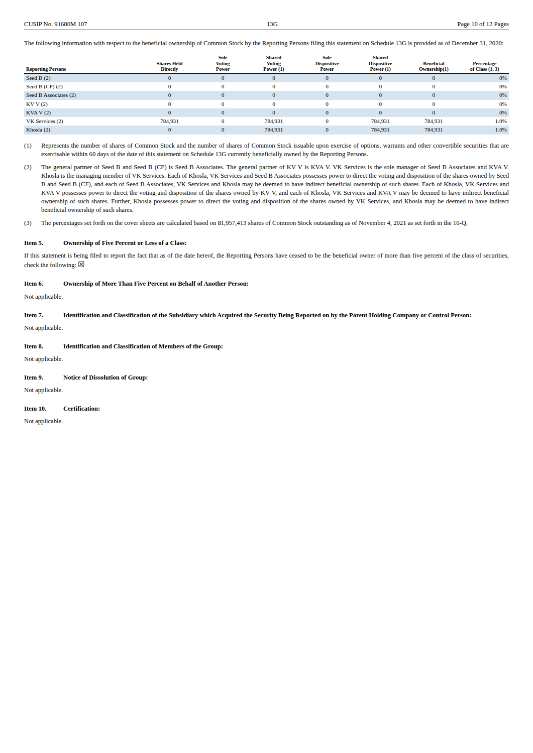CUSIP No. 91680M 107
13G
Page 10 of 12 Pages
The following information with respect to the beneficial ownership of Common Stock by the Reporting Persons filing this statement on Schedule 13G is provided as of December 31, 2020:
| Reporting Persons | Shares Held Directly | Sole Voting Power | Shared Voting Power (1) | Sole Dispositive Power | Shared Dispositive Power (1) | Beneficial Ownership(1) | Percentage of Class (1, 3) |
| --- | --- | --- | --- | --- | --- | --- | --- |
| Seed B (2) | 0 | 0 | 0 | 0 | 0 | 0 | 0% |
| Seed B (CF) (2) | 0 | 0 | 0 | 0 | 0 | 0 | 0% |
| Seed B Associates (2) | 0 | 0 | 0 | 0 | 0 | 0 | 0% |
| KV V (2) | 0 | 0 | 0 | 0 | 0 | 0 | 0% |
| KVA V (2) | 0 | 0 | 0 | 0 | 0 | 0 | 0% |
| VK Services (2) | 784,931 | 0 | 784,931 | 0 | 784,931 | 784,931 | 1.0% |
| Khosla (2) | 0 | 0 | 784,931 | 0 | 784,931 | 784,931 | 1.0% |
Represents the number of shares of Common Stock and the number of shares of Common Stock issuable upon exercise of options, warrants and other convertible securities that are exercisable within 60 days of the date of this statement on Schedule 13G currently beneficially owned by the Reporting Persons.
The general partner of Seed B and Seed B (CF) is Seed B Associates. The general partner of KV V is KVA V. VK Services is the sole manager of Seed B Associates and KVA V. Khosla is the managing member of VK Services. Each of Khosla, VK Services and Seed B Associates possesses power to direct the voting and disposition of the shares owned by Seed B and Seed B (CF), and each of Seed B Associates, VK Services and Khosla may be deemed to have indirect beneficial ownership of such shares. Each of Khosla, VK Services and KVA V possesses power to direct the voting and disposition of the shares owned by KV V, and each of Khosla, VK Services and KVA V may be deemed to have indirect beneficial ownership of such shares. Further, Khosla possesses power to direct the voting and disposition of the shares owned by VK Services, and Khosla may be deemed to have indirect beneficial ownership of such shares.
The percentages set forth on the cover sheets are calculated based on 81,957,413 shares of Common Stock outstanding as of November 4, 2021 as set forth in the 10-Q.
Item 5.
Ownership of Five Percent or Less of a Class:
If this statement is being filed to report the fact that as of the date hereof, the Reporting Persons have ceased to be the beneficial owner of more than five percent of the class of securities, check the following: ☒
Item 6.
Ownership of More Than Five Percent on Behalf of Another Person:
Not applicable.
Item 7.
Identification and Classification of the Subsidiary which Acquired the Security Being Reported on by the Parent Holding Company or Control Person:
Not applicable.
Item 8.
Identification and Classification of Members of the Group:
Not applicable.
Item 9.
Notice of Dissolution of Group:
Not applicable.
Item 10.
Certification:
Not applicable.